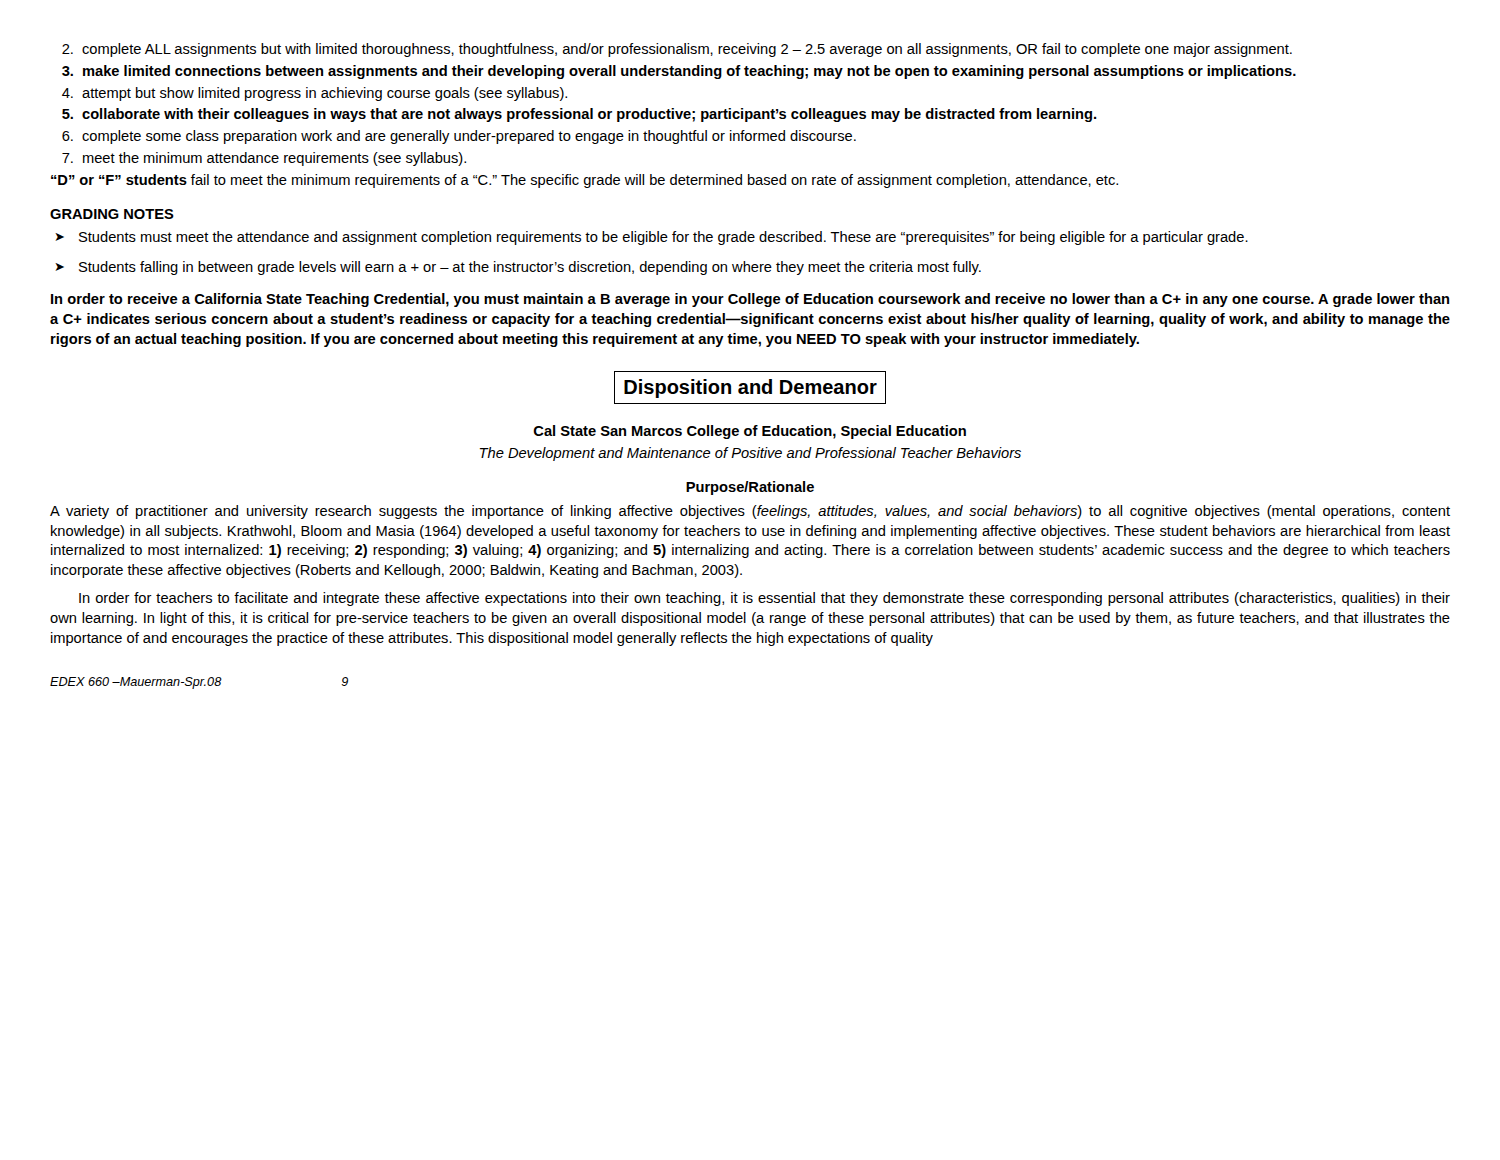complete ALL assignments but with limited thoroughness, thoughtfulness, and/or professionalism, receiving 2 – 2.5 average on all assignments, OR fail to complete one major assignment.
make limited connections between assignments and their developing overall understanding of teaching; may not be open to examining personal assumptions or implications.
attempt but show limited progress in achieving course goals (see syllabus).
collaborate with their colleagues in ways that are not always professional or productive; participant’s colleagues may be distracted from learning.
complete some class preparation work and are generally under-prepared to engage in thoughtful or informed discourse.
meet the minimum attendance requirements (see syllabus).
“D” or “F” students fail to meet the minimum requirements of a “C.” The specific grade will be determined based on rate of assignment completion, attendance, etc.
GRADING NOTES
Students must meet the attendance and assignment completion requirements to be eligible for the grade described. These are “prerequisites” for being eligible for a particular grade.
Students falling in between grade levels will earn a + or – at the instructor’s discretion, depending on where they meet the criteria most fully.
In order to receive a California State Teaching Credential, you must maintain a B average in your College of Education coursework and receive no lower than a C+ in any one course. A grade lower than a C+ indicates serious concern about a student’s readiness or capacity for a teaching credential—significant concerns exist about his/her quality of learning, quality of work, and ability to manage the rigors of an actual teaching position. If you are concerned about meeting this requirement at any time, you NEED TO speak with your instructor immediately.
Disposition and Demeanor
Cal State San Marcos College of Education, Special Education
The Development and Maintenance of Positive and Professional Teacher Behaviors
Purpose/Rationale
A variety of practitioner and university research suggests the importance of linking affective objectives (feelings, attitudes, values, and social behaviors) to all cognitive objectives (mental operations, content knowledge) in all subjects. Krathwohl, Bloom and Masia (1964) developed a useful taxonomy for teachers to use in defining and implementing affective objectives. These student behaviors are hierarchical from least internalized to most internalized: 1) receiving; 2) responding; 3) valuing; 4) organizing; and 5) internalizing and acting. There is a correlation between students’ academic success and the degree to which teachers incorporate these affective objectives (Roberts and Kellough, 2000; Baldwin, Keating and Bachman, 2003).
In order for teachers to facilitate and integrate these affective expectations into their own teaching, it is essential that they demonstrate these corresponding personal attributes (characteristics, qualities) in their own learning. In light of this, it is critical for pre-service teachers to be given an overall dispositional model (a range of these personal attributes) that can be used by them, as future teachers, and that illustrates the importance of and encourages the practice of these attributes. This dispositional model generally reflects the high expectations of quality
EDEX 660 –Mauerman-Spr.08 9